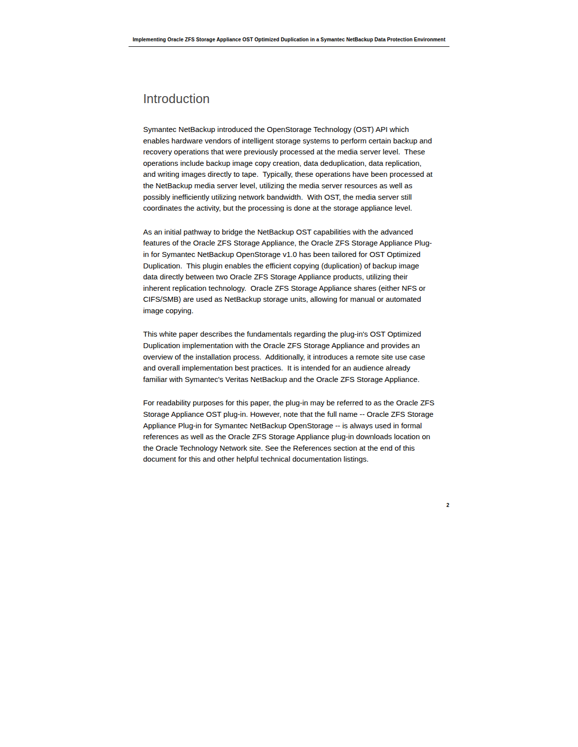Implementing Oracle ZFS Storage Appliance OST Optimized Duplication in a Symantec NetBackup Data Protection Environment
Introduction
Symantec NetBackup introduced the OpenStorage Technology (OST) API which enables hardware vendors of intelligent storage systems to perform certain backup and recovery operations that were previously processed at the media server level. These operations include backup image copy creation, data deduplication, data replication, and writing images directly to tape. Typically, these operations have been processed at the NetBackup media server level, utilizing the media server resources as well as possibly inefficiently utilizing network bandwidth. With OST, the media server still coordinates the activity, but the processing is done at the storage appliance level.
As an initial pathway to bridge the NetBackup OST capabilities with the advanced features of the Oracle ZFS Storage Appliance, the Oracle ZFS Storage Appliance Plug-in for Symantec NetBackup OpenStorage v1.0 has been tailored for OST Optimized Duplication. This plugin enables the efficient copying (duplication) of backup image data directly between two Oracle ZFS Storage Appliance products, utilizing their inherent replication technology. Oracle ZFS Storage Appliance shares (either NFS or CIFS/SMB) are used as NetBackup storage units, allowing for manual or automated image copying.
This white paper describes the fundamentals regarding the plug-in's OST Optimized Duplication implementation with the Oracle ZFS Storage Appliance and provides an overview of the installation process. Additionally, it introduces a remote site use case and overall implementation best practices. It is intended for an audience already familiar with Symantec's Veritas NetBackup and the Oracle ZFS Storage Appliance.
For readability purposes for this paper, the plug-in may be referred to as the Oracle ZFS Storage Appliance OST plug-in. However, note that the full name -- Oracle ZFS Storage Appliance Plug-in for Symantec NetBackup OpenStorage -- is always used in formal references as well as the Oracle ZFS Storage Appliance plug-in downloads location on the Oracle Technology Network site. See the References section at the end of this document for this and other helpful technical documentation listings.
2